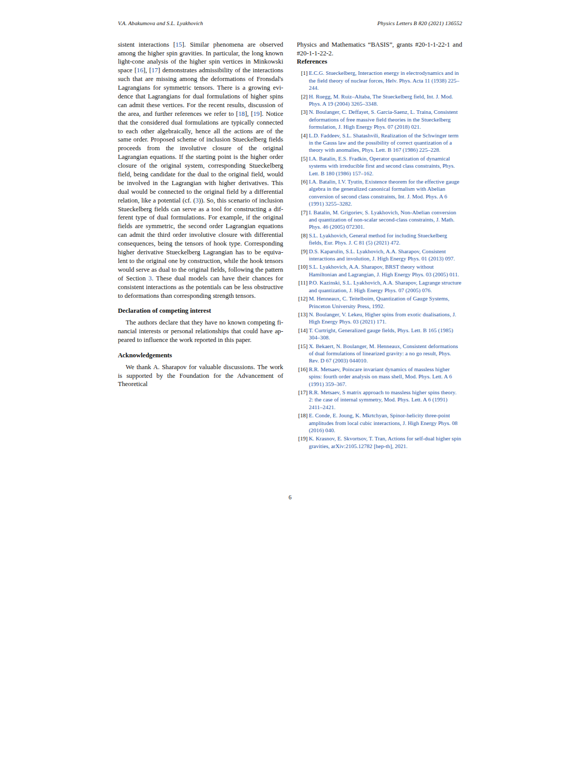V.A. Abakumova and S.L. Lyakhovich Physics Letters B 820 (2021) 136552
sistent interactions [15]. Similar phenomena are observed among the higher spin gravities. In particular, the long known light-cone analysis of the higher spin vertices in Minkowski space [16], [17] demonstrates admissibility of the interactions such that are missing among the deformations of Fronsdal's Lagrangians for symmetric tensors. There is a growing evidence that Lagrangians for dual formulations of higher spins can admit these vertices. For the recent results, discussion of the area, and further references we refer to [18], [19]. Notice that the considered dual formulations are typically connected to each other algebraically, hence all the actions are of the same order. Proposed scheme of inclusion Stueckelberg fields proceeds from the involutive closure of the original Lagrangian equations. If the starting point is the higher order closure of the original system, corresponding Stueckelberg field, being candidate for the dual to the original field, would be involved in the Lagrangian with higher derivatives. This dual would be connected to the original field by a differential relation, like a potential (cf. (3)). So, this scenario of inclusion Stueckelberg fields can serve as a tool for constructing a different type of dual formulations. For example, if the original fields are symmetric, the second order Lagrangian equations can admit the third order involutive closure with differential consequences, being the tensors of hook type. Corresponding higher derivative Stueckelberg Lagrangian has to be equivalent to the original one by construction, while the hook tensors would serve as dual to the original fields, following the pattern of Section 3. These dual models can have their chances for consistent interactions as the potentials can be less obstructive to deformations than corresponding strength tensors.
Declaration of competing interest
The authors declare that they have no known competing financial interests or personal relationships that could have appeared to influence the work reported in this paper.
Acknowledgements
We thank A. Sharapov for valuable discussions. The work is supported by the Foundation for the Advancement of Theoretical
Physics and Mathematics “BASIS”, grants #20-1-1-22-1 and #20-1-1-22-2.
References
1 E.C.G. Stueckelberg, Interaction energy in electrodynamics and in the field theory of nuclear forces, Helv. Phys. Acta 11 (1938) 225–244.
2 H. Ruegg, M. Ruiz–Altaba, The Stueckelberg field, Int. J. Mod. Phys. A 19 (2004) 3265–3348.
3 N. Boulanger, C. Deffayet, S. Garcia-Saenz, L. Traina, Consistent deformations of free massive field theories in the Stueckelberg formulation, J. High Energy Phys. 07 (2018) 021.
4 L.D. Faddeev, S.L. Shatashvili, Realization of the Schwinger term in the Gauss law and the possibility of correct quantization of a theory with anomalies, Phys. Lett. B 167 (1986) 225–228.
5 I.A. Batalin, E.S. Fradkin, Operator quantization of dynamical systems with irreducible first and second class constraints, Phys. Lett. B 180 (1986) 157–162.
6 I.A. Batalin, I.V. Tyutin, Existence theorem for the effective gauge algebra in the generalized canonical formalism with Abelian conversion of second class constraints, Int. J. Mod. Phys. A 6 (1991) 3255–3282.
7 I. Batalin, M. Grigoriev, S. Lyakhovich, Non-Abelian conversion and quantization of non-scalar second-class constraints, J. Math. Phys. 46 (2005) 072301.
8 S.L. Lyakhovich, General method for including Stueckelberg fields, Eur. Phys. J. C 81 (5) (2021) 472.
9 D.S. Kaparulin, S.L. Lyakhovich, A.A. Sharapov, Consistent interactions and involution, J. High Energy Phys. 01 (2013) 097.
10 S.L. Lyakhovich, A.A. Sharapov, BRST theory without Hamiltonian and Lagrangian, J. High Energy Phys. 03 (2005) 011.
11 P.O. Kazinski, S.L. Lyakhovich, A.A. Sharapov, Lagrange structure and quantization, J. High Energy Phys. 07 (2005) 076.
12 M. Henneaux, C. Teitelboim, Quantization of Gauge Systems, Princeton University Press, 1992.
13 N. Boulanger, V. Lekeu, Higher spins from exotic dualisations, J. High Energy Phys. 03 (2021) 171.
14 T. Curtright, Generalized gauge fields, Phys. Lett. B 165 (1985) 304–308.
15 X. Bekaert, N. Boulanger, M. Henneaux, Consistent deformations of dual formulations of linearized gravity: a no go result, Phys. Rev. D 67 (2003) 044010.
16 R.R. Metsaev, Poincare invariant dynamics of massless higher spins: fourth order analysis on mass shell, Mod. Phys. Lett. A 6 (1991) 359–367.
17 R.R. Metsaev, S matrix approach to massless higher spins theory. 2: the case of internal symmetry, Mod. Phys. Lett. A 6 (1991) 2411–2421.
18 E. Conde, E. Joung, K. Mkrtchyan, Spinor-helicity three-point amplitudes from local cubic interactions, J. High Energy Phys. 08 (2016) 040.
19 K. Krasnov, E. Skvortsov, T. Tran, Actions for self-dual higher spin gravities, arXiv:2105.12782 [hep-th], 2021.
6